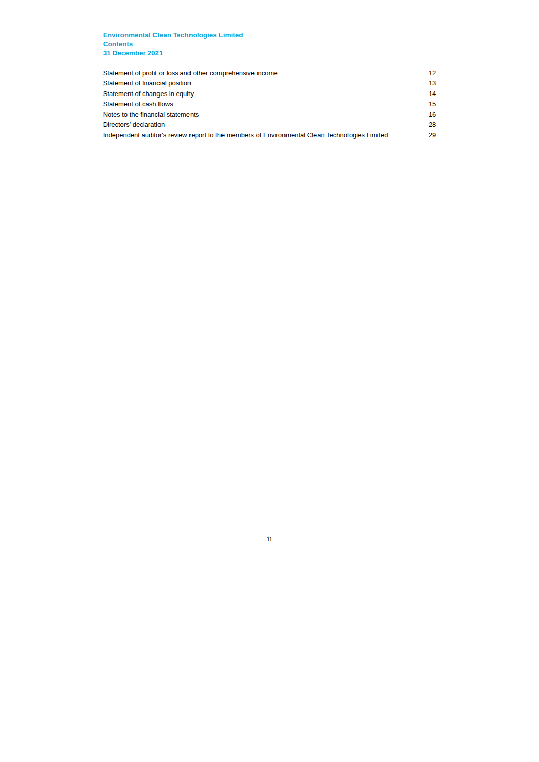Environmental Clean Technologies Limited
Contents
31 December 2021
| Statement of profit or loss and other comprehensive income | 12 |
| Statement of financial position | 13 |
| Statement of changes in equity | 14 |
| Statement of cash flows | 15 |
| Notes to the financial statements | 16 |
| Directors' declaration | 28 |
| Independent auditor's review report to the members of Environmental Clean Technologies Limited | 29 |
11